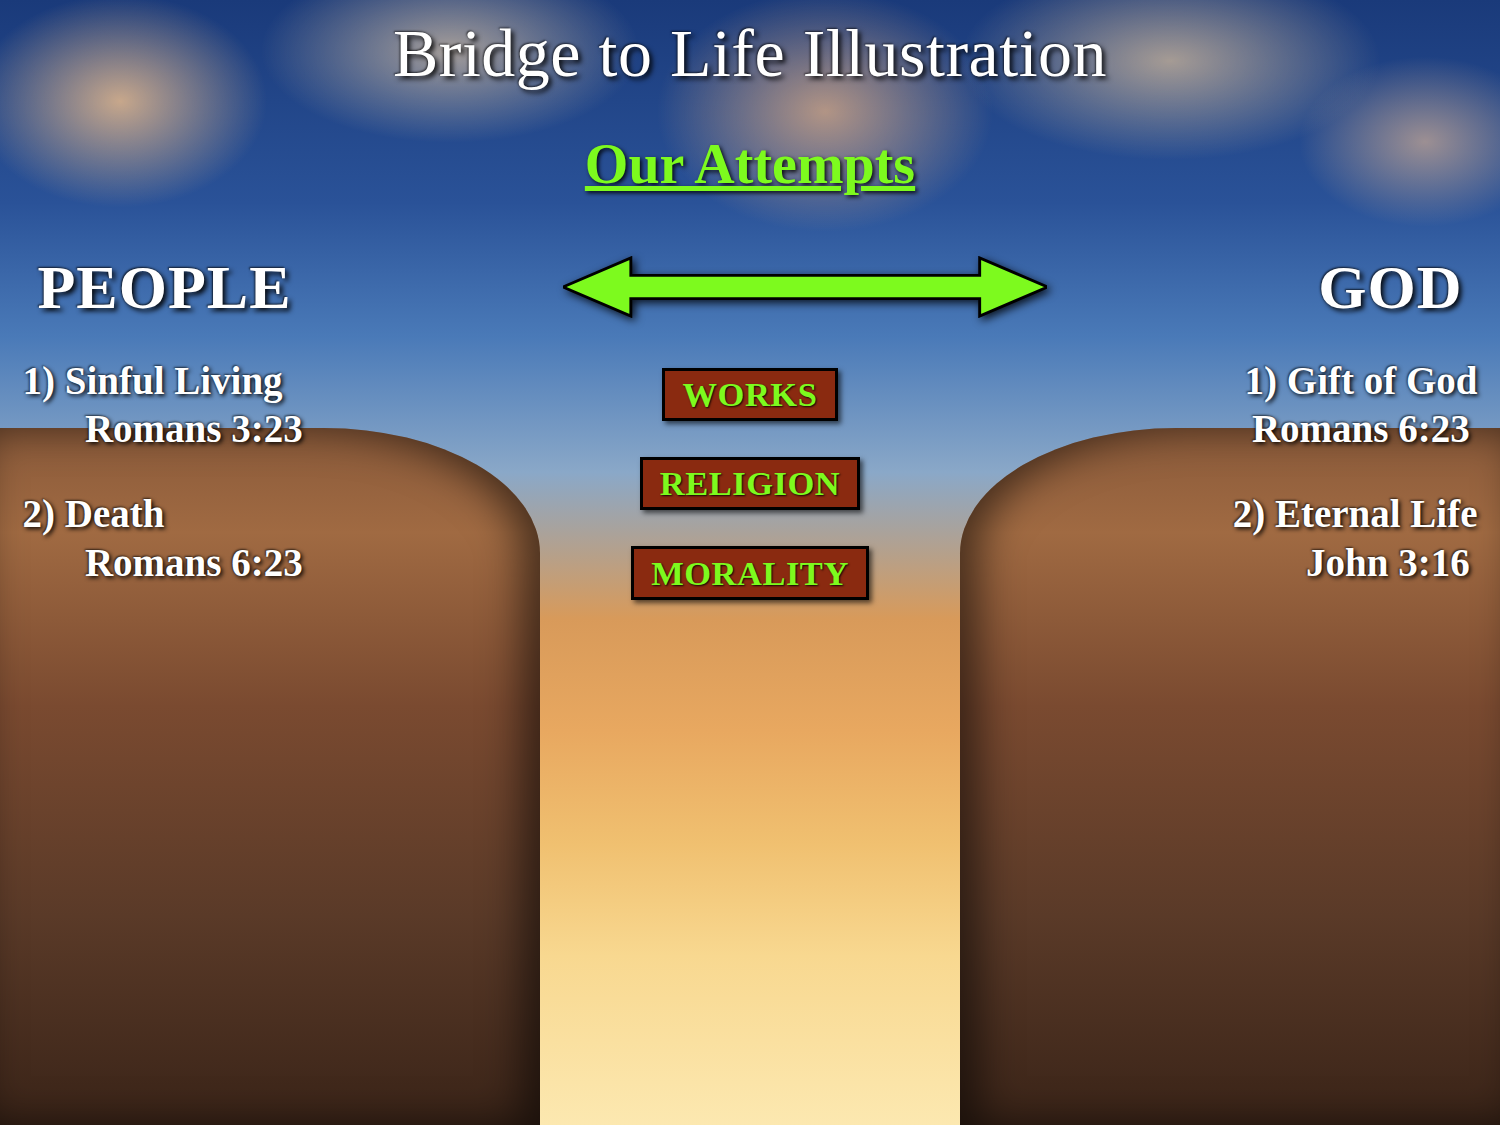Bridge to Life Illustration
Our Attempts
PEOPLE GOD
1) Sinful LivingRomans 3:23
2) DeathRomans 6:23
WORKS RELIGION MORALITY
1) Gift of GodRomans 6:23
2) Eternal LifeJohn 3:16